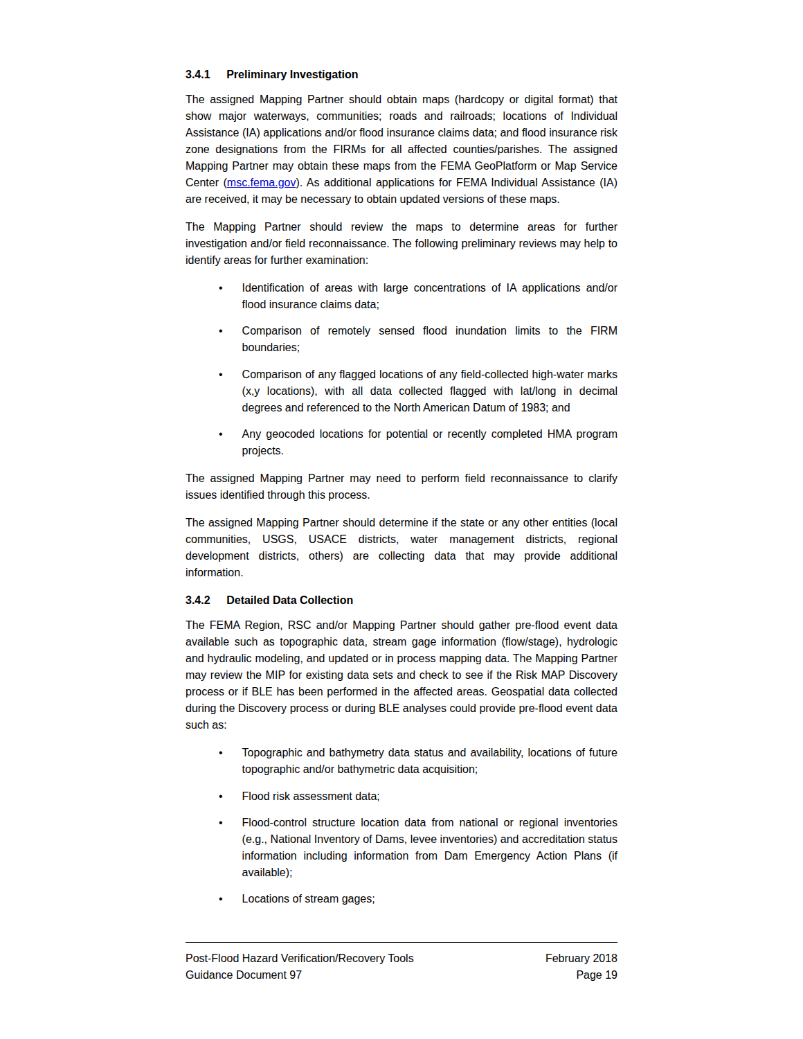3.4.1 Preliminary Investigation
The assigned Mapping Partner should obtain maps (hardcopy or digital format) that show major waterways, communities; roads and railroads; locations of Individual Assistance (IA) applications and/or flood insurance claims data; and flood insurance risk zone designations from the FIRMs for all affected counties/parishes. The assigned Mapping Partner may obtain these maps from the FEMA GeoPlatform or Map Service Center (msc.fema.gov). As additional applications for FEMA Individual Assistance (IA) are received, it may be necessary to obtain updated versions of these maps.
The Mapping Partner should review the maps to determine areas for further investigation and/or field reconnaissance. The following preliminary reviews may help to identify areas for further examination:
Identification of areas with large concentrations of IA applications and/or flood insurance claims data;
Comparison of remotely sensed flood inundation limits to the FIRM boundaries;
Comparison of any flagged locations of any field-collected high-water marks (x,y locations), with all data collected flagged with lat/long in decimal degrees and referenced to the North American Datum of 1983; and
Any geocoded locations for potential or recently completed HMA program projects.
The assigned Mapping Partner may need to perform field reconnaissance to clarify issues identified through this process.
The assigned Mapping Partner should determine if the state or any other entities (local communities, USGS, USACE districts, water management districts, regional development districts, others) are collecting data that may provide additional information.
3.4.2 Detailed Data Collection
The FEMA Region, RSC and/or Mapping Partner should gather pre-flood event data available such as topographic data, stream gage information (flow/stage), hydrologic and hydraulic modeling, and updated or in process mapping data. The Mapping Partner may review the MIP for existing data sets and check to see if the Risk MAP Discovery process or if BLE has been performed in the affected areas. Geospatial data collected during the Discovery process or during BLE analyses could provide pre-flood event data such as:
Topographic and bathymetry data status and availability, locations of future topographic and/or bathymetric data acquisition;
Flood risk assessment data;
Flood-control structure location data from national or regional inventories (e.g., National Inventory of Dams, levee inventories) and accreditation status information including information from Dam Emergency Action Plans (if available);
Locations of stream gages;
Post-Flood Hazard Verification/Recovery Tools
Guidance Document 97
February 2018
Page 19